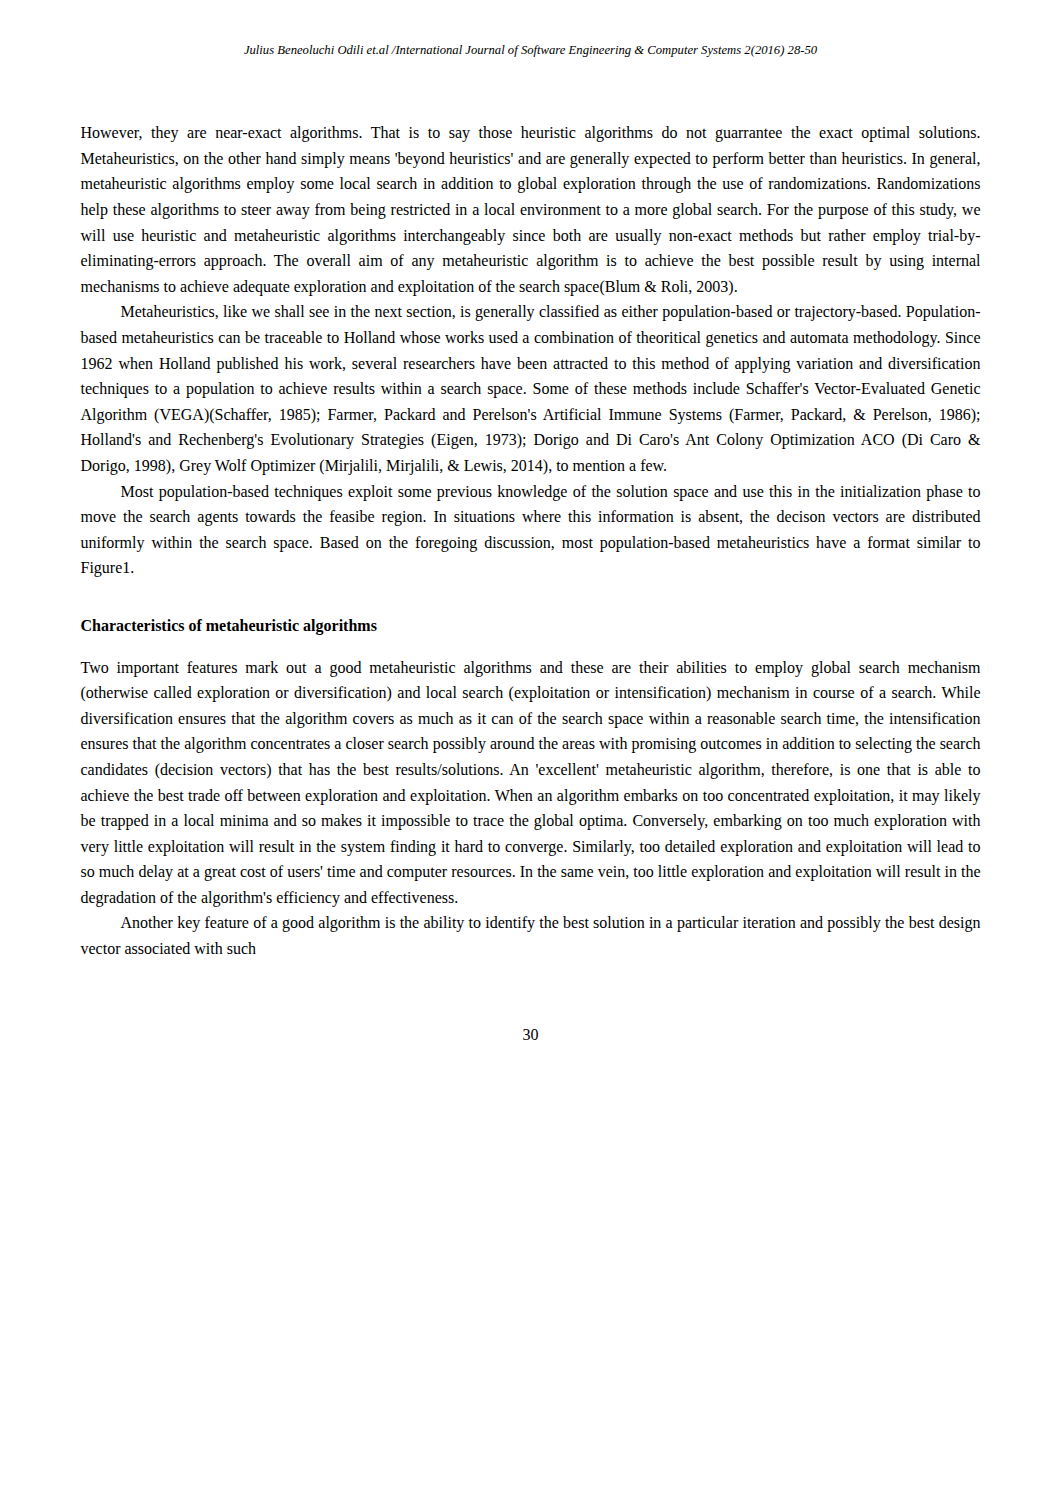Julius Beneoluchi Odili et.al /International Journal of Software Engineering & Computer Systems 2(2016) 28-50
However, they are near-exact algorithms. That is to say those heuristic algorithms do not guarrantee the exact optimal solutions. Metaheuristics, on the other hand simply means 'beyond heuristics' and are generally expected to perform better than heuristics. In general, metaheuristic algorithms employ some local search in addition to global exploration through the use of randomizations. Randomizations help these algorithms to steer away from being restricted in a local environment to a more global search. For the purpose of this study, we will use heuristic and metaheuristic algorithms interchangeably since both are usually non-exact methods but rather employ trial-by-eliminating-errors approach. The overall aim of any metaheuristic algorithm is to achieve the best possible result by using internal mechanisms to achieve adequate exploration and exploitation of the search space(Blum & Roli, 2003).
Metaheuristics, like we shall see in the next section, is generally classified as either population-based or trajectory-based. Population-based metaheuristics can be traceable to Holland whose works used a combination of theoritical genetics and automata methodology. Since 1962 when Holland published his work, several researchers have been attracted to this method of applying variation and diversification techniques to a population to achieve results within a search space. Some of these methods include Schaffer's Vector-Evaluated Genetic Algorithm (VEGA)(Schaffer, 1985); Farmer, Packard and Perelson's Artificial Immune Systems (Farmer, Packard, & Perelson, 1986); Holland's and Rechenberg's Evolutionary Strategies (Eigen, 1973); Dorigo and Di Caro's Ant Colony Optimization ACO (Di Caro & Dorigo, 1998), Grey Wolf Optimizer (Mirjalili, Mirjalili, & Lewis, 2014), to mention a few.
Most population-based techniques exploit some previous knowledge of the solution space and use this in the initialization phase to move the search agents towards the feasibe region. In situations where this information is absent, the decison vectors are distributed uniformly within the search space. Based on the foregoing discussion, most population-based metaheuristics have a format similar to Figure1.
Characteristics of metaheuristic algorithms
Two important features mark out a good metaheuristic algorithms and these are their abilities to employ global search mechanism (otherwise called exploration or diversification) and local search (exploitation or intensification) mechanism in course of a search. While diversification ensures that the algorithm covers as much as it can of the search space within a reasonable search time, the intensification ensures that the algorithm concentrates a closer search possibly around the areas with promising outcomes in addition to selecting the search candidates (decision vectors) that has the best results/solutions. An 'excellent' metaheuristic algorithm, therefore, is one that is able to achieve the best trade off between exploration and exploitation. When an algorithm embarks on too concentrated exploitation, it may likely be trapped in a local minima and so makes it impossible to trace the global optima. Conversely, embarking on too much exploration with very little exploitation will result in the system finding it hard to converge. Similarly, too detailed exploration and exploitation will lead to so much delay at a great cost of users' time and computer resources. In the same vein, too little exploration and exploitation will result in the degradation of the algorithm's efficiency and effectiveness.
Another key feature of a good algorithm is the ability to identify the best solution in a particular iteration and possibly the best design vector associated with such
30